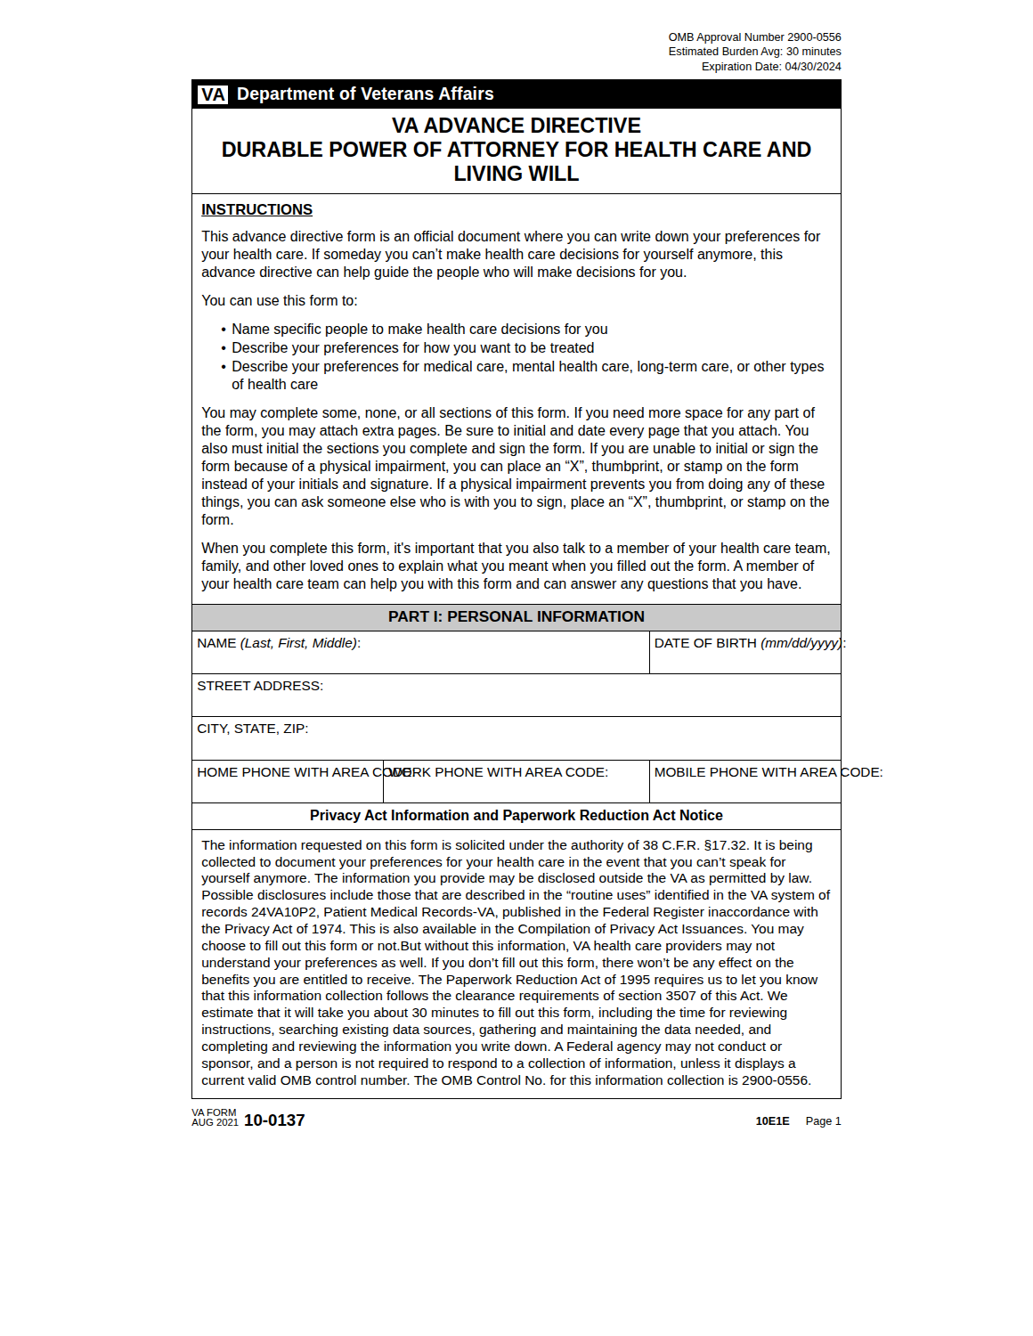OMB Approval Number 2900-0556
Estimated Burden Avg: 30 minutes
Expiration Date: 04/30/2024
VA Department of Veterans Affairs
VA ADVANCE DIRECTIVE
DURABLE POWER OF ATTORNEY FOR HEALTH CARE AND LIVING WILL
INSTRUCTIONS
This advance directive form is an official document where you can write down your preferences for your health care. If someday you can’t make health care decisions for yourself anymore, this advance directive can help guide the people who will make decisions for you.
You can use this form to:
Name specific people to make health care decisions for you
Describe your preferences for how you want to be treated
Describe your preferences for medical care, mental health care, long-term care, or other types of health care
You may complete some, none, or all sections of this form. If you need more space for any part of the form, you may attach extra pages. Be sure to initial and date every page that you attach. You also must initial the sections you complete and sign the form. If you are unable to initial or sign the form because of a physical impairment, you can place an “X”, thumbprint, or stamp on the form instead of your initials and signature. If a physical impairment prevents you from doing any of these things, you can ask someone else who is with you to sign, place an “X”, thumbprint, or stamp on the form.
When you complete this form, it's important that you also talk to a member of your health care team, family, and other loved ones to explain what you meant when you filled out the form. A member of your health care team can help you with this form and can answer any questions that you have.
PART I: PERSONAL INFORMATION
| NAME (Last, First, Middle) : | DATE OF BIRTH (mm/dd/yyyy) : |
| STREET ADDRESS: |
| CITY, STATE, ZIP: |
| HOME PHONE WITH AREA CODE: | WORK PHONE WITH AREA CODE: | MOBILE PHONE WITH AREA CODE: |
Privacy Act Information and Paperwork Reduction Act Notice
The information requested on this form is solicited under the authority of 38 C.F.R. §17.32. It is being collected to document your preferences for your health care in the event that you can’t speak for yourself anymore. The information you provide may be disclosed outside the VA as permitted by law. Possible disclosures include those that are described in the “routine uses” identified in the VA system of records 24VA10P2, Patient Medical Records-VA, published in the Federal Register inaccordance with the Privacy Act of 1974. This is also available in the Compilation of Privacy Act Issuances. You may choose to fill out this form or not.But without this information, VA health care providers may not understand your preferences as well. If you don’t fill out this form, there won’t be any effect on the benefits you are entitled to receive. The Paperwork Reduction Act of 1995 requires us to let you know that this information collection follows the clearance requirements of section 3507 of this Act. We estimate that it will take you about 30 minutes to fill out this form, including the time for reviewing instructions, searching existing data sources, gathering and maintaining the data needed, and completing and reviewing the information you write down. A Federal agency may not conduct or sponsor, and a person is not required to respond to a collection of information, unless it displays a current valid OMB control number. The OMB Control No. for this information collection is 2900-0556.
VA FORM
AUG 2021
10-0137
10E1E Page 1